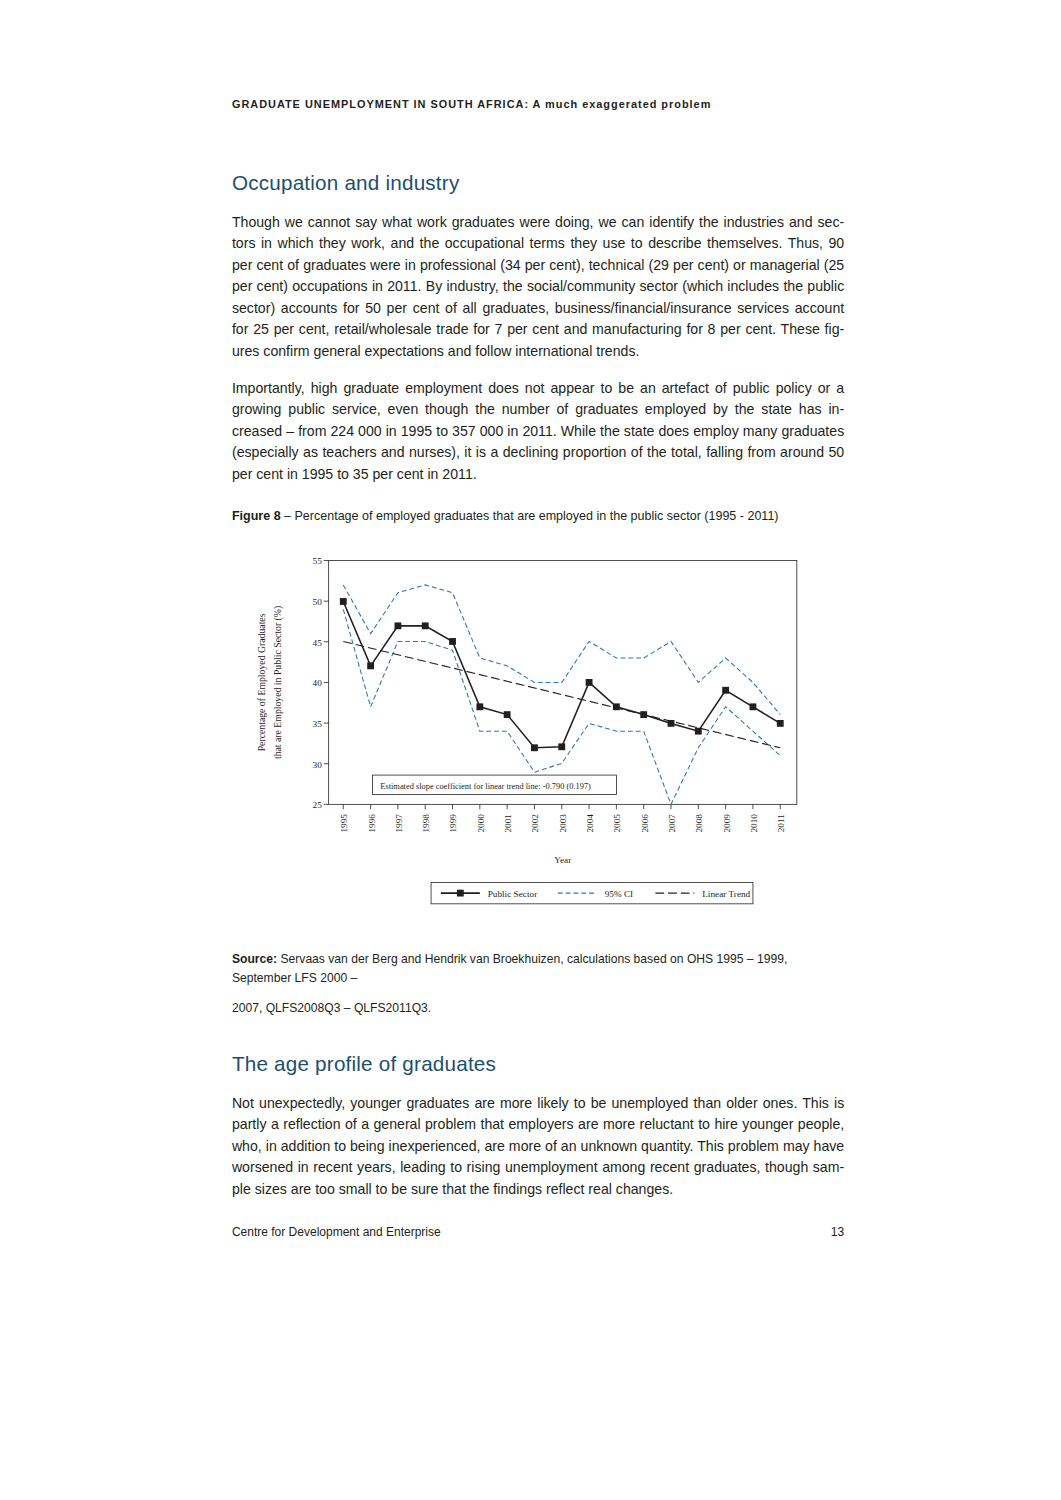GRADUATE UNEMPLOYMENT IN SOUTH AFRICA: A much exaggerated problem
Occupation and industry
Though we cannot say what work graduates were doing, we can identify the industries and sectors in which they work, and the occupational terms they use to describe themselves. Thus, 90 per cent of graduates were in professional (34 per cent), technical (29 per cent) or managerial (25 per cent) occupations in 2011. By industry, the social/community sector (which includes the public sector) accounts for 50 per cent of all graduates, business/financial/insurance services account for 25 per cent, retail/wholesale trade for 7 per cent and manufacturing for 8 per cent. These figures confirm general expectations and follow international trends.
Importantly, high graduate employment does not appear to be an artefact of public policy or a growing public service, even though the number of graduates employed by the state has increased – from 224 000 in 1995 to 357 000 in 2011. While the state does employ many graduates (especially as teachers and nurses), it is a declining proportion of the total, falling from around 50 per cent in 1995 to 35 per cent in 2011.
Figure 8 – Percentage of employed graduates that are employed in the public sector (1995 - 2011)
55 50 45 40 35 30 25 Percentage of Employed Graduates that are Employed in Public Sector (%) 1995 1996 1997 1998 1999 2000 2001 2002 2003 2004 2005 2006 2007 2008 2009 2010 2011 Year Estimated slope coefficient for linear trend line: -0.790 (0.197) Public Sector 95% CI Linear Trend
Source: Servaas van der Berg and Hendrik van Broekhuizen, calculations based on OHS 1995 – 1999, September LFS 2000 –
2007, QLFS2008Q3 – QLFS2011Q3.
The age profile of graduates
Not unexpectedly, younger graduates are more likely to be unemployed than older ones. This is partly a reflection of a general problem that employers are more reluctant to hire younger people, who, in addition to being inexperienced, are more of an unknown quantity. This problem may have worsened in recent years, leading to rising unemployment among recent graduates, though sample sizes are too small to be sure that the findings reflect real changes.
Centre for Development and Enterprise 13